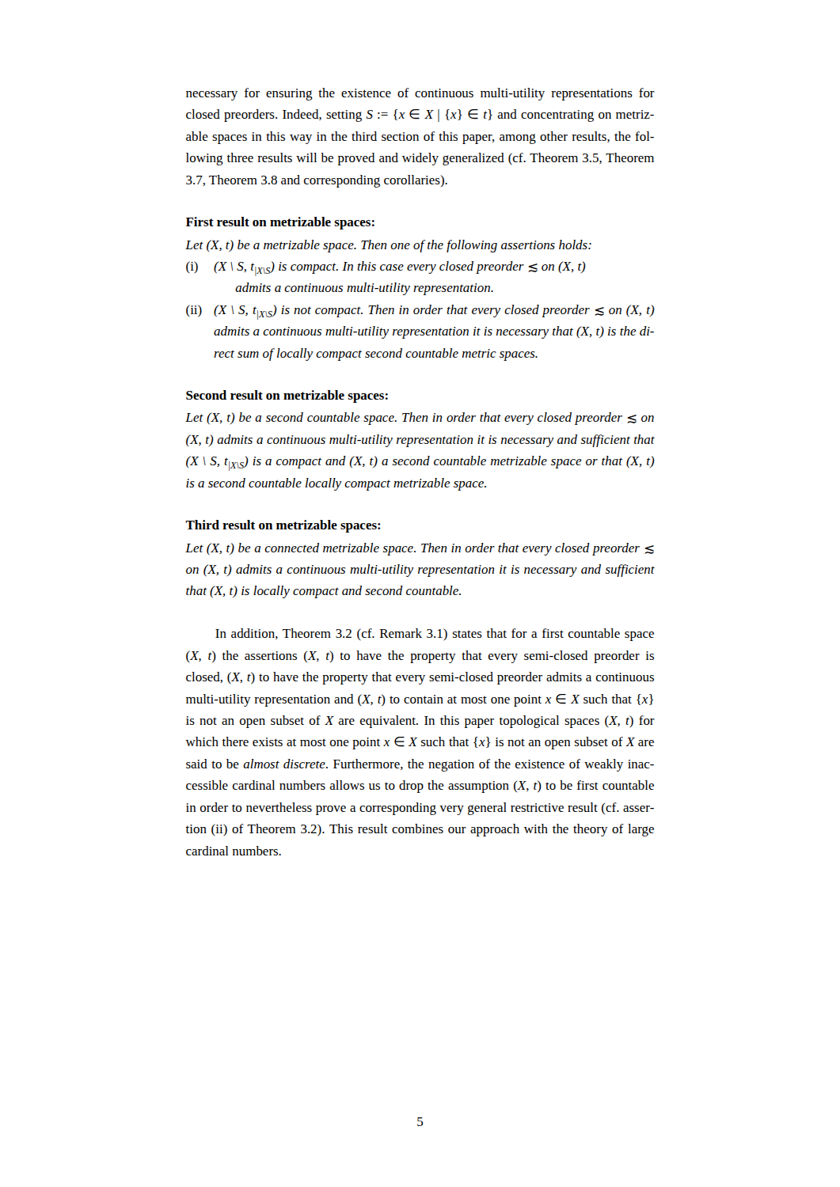necessary for ensuring the existence of continuous multi-utility representations for closed preorders. Indeed, setting S := {x ∈ X | {x} ∈ t} and concentrating on metrizable spaces in this way in the third section of this paper, among other results, the following three results will be proved and widely generalized (cf. Theorem 3.5, Theorem 3.7, Theorem 3.8 and corresponding corollaries).
First result on metrizable spaces:
Let (X, t) be a metrizable space. Then one of the following assertions holds:
(i) (X \ S, t|X\S) is compact. In this case every closed preorder ≲ on (X, t)admits a continuous multi-utility representation.
(ii) (X \ S, t|X\S) is not compact. Then in order that every closed preorder ≲ on (X, t) admits a continuous multi-utility representation it is necessary that (X, t) is the direct sum of locally compact second countable metric spaces.
Second result on metrizable spaces:
Let (X, t) be a second countable space. Then in order that every closed preorder ≲ on (X, t) admits a continuous multi-utility representation it is necessary and sufficient that (X \ S, t|X\S) is a compact and (X, t) a second countable metrizable space or that (X, t) is a second countable locally compact metrizable space.
Third result on metrizable spaces:
Let (X, t) be a connected metrizable space. Then in order that every closed preorder ≲ on (X, t) admits a continuous multi-utility representation it is necessary and sufficient that (X, t) is locally compact and second countable.
In addition, Theorem 3.2 (cf. Remark 3.1) states that for a first countable space (X, t) the assertions (X, t) to have the property that every semi-closed preorder is closed, (X, t) to have the property that every semi-closed preorder admits a continuous multi-utility representation and (X, t) to contain at most one point x ∈ X such that {x} is not an open subset of X are equivalent. In this paper topological spaces (X, t) for which there exists at most one point x ∈ X such that {x} is not an open subset of X are said to be almost discrete. Furthermore, the negation of the existence of weakly inaccessible cardinal numbers allows us to drop the assumption (X, t) to be first countable in order to nevertheless prove a corresponding very general restrictive result (cf. assertion (ii) of Theorem 3.2). This result combines our approach with the theory of large cardinal numbers.
5